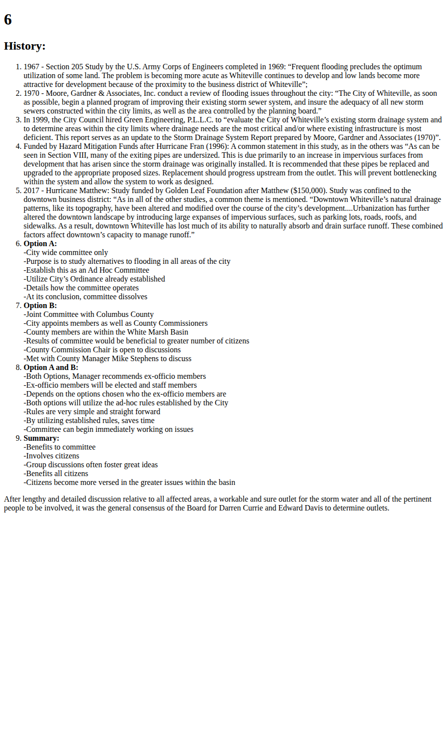6
History:
1967 - Section 205 Study by the U.S. Army Corps of Engineers completed in 1969: “Frequent flooding precludes the optimum utilization of some land. The problem is becoming more acute as Whiteville continues to develop and low lands become more attractive for development because of the proximity to the business district of Whiteville”;
1970 - Moore, Gardner & Associates, Inc. conduct a review of flooding issues throughout the city: “The City of Whiteville, as soon as possible, begin a planned program of improving their existing storm sewer system, and insure the adequacy of all new storm sewers constructed within the city limits, as well as the area controlled by the planning board.”
In 1999, the City Council hired Green Engineering, P.L.L.C. to “evaluate the City of Whiteville’s existing storm drainage system and to determine areas within the city limits where drainage needs are the most critical and/or where existing infrastructure is most deficient. This report serves as an update to the Storm Drainage System Report prepared by Moore, Gardner and Associates (1970)”.
Funded by Hazard Mitigation Funds after Hurricane Fran (1996): A common statement in this study, as in the others was “As can be seen in Section VIII, many of the exiting pipes are undersized. This is due primarily to an increase in impervious surfaces from development that has arisen since the storm drainage was originally installed. It is recommended that these pipes be replaced and upgraded to the appropriate proposed sizes. Replacement should progress upstream from the outlet. This will prevent bottlenecking within the system and allow the system to work as designed.
2017 - Hurricane Matthew: Study funded by Golden Leaf Foundation after Matthew ($150,000). Study was confined to the downtown business district: “As in all of the other studies, a common theme is mentioned. “Downtown Whiteville’s natural drainage patterns, like its topography, have been altered and modified over the course of the city’s development....Urbanization has further altered the downtown landscape by introducing large expanses of impervious surfaces, such as parking lots, roads, roofs, and sidewalks. As a result, downtown Whiteville has lost much of its ability to naturally absorb and drain surface runoff. These combined factors affect downtown’s capacity to manage runoff.”
Option A:
-City wide committee only
-Purpose is to study alternatives to flooding in all areas of the city
-Establish this as an Ad Hoc Committee
-Utilize City’s Ordinance already established
-Details how the committee operates
-At its conclusion, committee dissolves
Option B:
-Joint Committee with Columbus County
-City appoints members as well as County Commissioners
-County members are within the White Marsh Basin
-Results of committee would be beneficial to greater number of citizens
-County Commission Chair is open to discussions
-Met with County Manager Mike Stephens to discuss
Option A and B:
-Both Options, Manager recommends ex-officio members
-Ex-officio members will be elected and staff members
-Depends on the options chosen who the ex-officio members are
-Both options will utilize the ad-hoc rules established by the City
-Rules are very simple and straight forward
-By utilizing established rules, saves time
-Committee can begin immediately working on issues
Summary:
-Benefits to committee
-Involves citizens
-Group discussions often foster great ideas
-Benefits all citizens
-Citizens become more versed in the greater issues within the basin
After lengthy and detailed discussion relative to all affected areas, a workable and sure outlet for the storm water and all of the pertinent people to be involved, it was the general consensus of the Board for Darren Currie and Edward Davis to determine outlets.